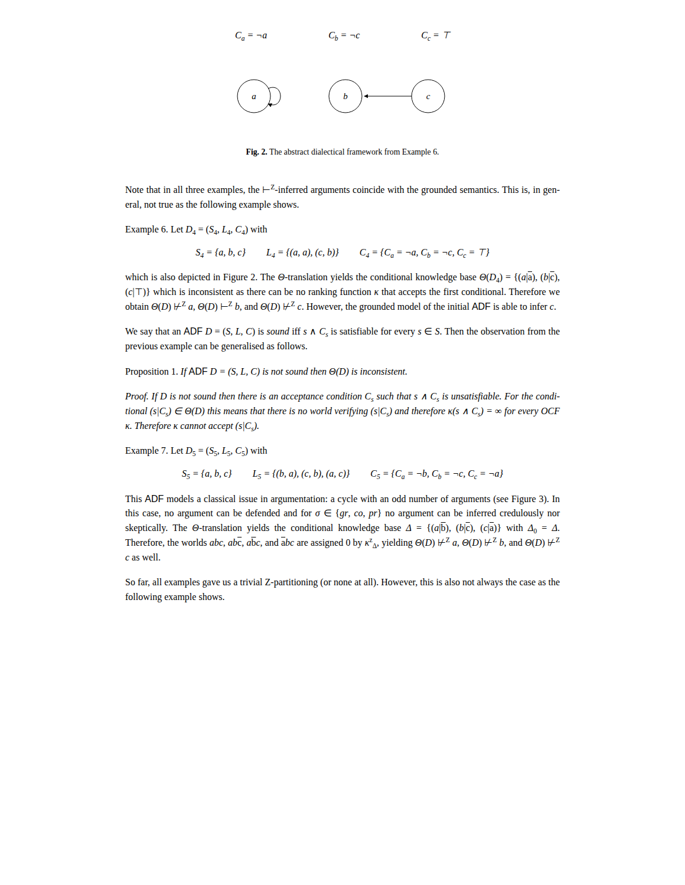Ca = ¬a Cb = ¬c Cc = ⊤
a b c
Fig. 2. The abstract dialectical framework from Example 6.
Note that in all three examples, the ⊢Z-inferred arguments coincide with the grounded semantics. This is, in general, not true as the following example shows.
Example 6. Let D4 = (S4, L4, C4) with
S4 = {a, b, c} L4 = {(a, a), (c, b)} C4 = {Ca = ¬a, Cb = ¬c, Cc = ⊤}
which is also depicted in Figure 2. The Θ-translation yields the conditional knowledge base Θ(D4) = {(a|a), (b|c), (c|⊤)} which is inconsistent as there can be no ranking function κ that accepts the first conditional. Therefore we obtain Θ(D) ⊬Z a, Θ(D) ⊢Z b, and Θ(D) ⊬Z c. However, the grounded model of the initial ADF is able to infer c.
We say that an ADF D = (S, L, C) is sound iff s ∧ Cs is satisfiable for every s ∈ S. Then the observation from the previous example can be generalised as follows.
Proposition 1. If ADF D = (S, L, C) is not sound then Θ(D) is inconsistent.
Proof. If D is not sound then there is an acceptance condition Cs such that s ∧ Cs is unsatisfiable. For the conditional (s|Cs) ∈ Θ(D) this means that there is no world verifying (s|Cs) and therefore κ(s ∧ Cs) = ∞ for every OCF κ. Therefore κ cannot accept (s|Cs).
Example 7. Let D5 = (S5, L5, C5) with
S5 = {a, b, c} L5 = {(b, a), (c, b), (a, c)} C5 = {Ca = ¬b, Cb = ¬c, Cc = ¬a}
This ADF models a classical issue in argumentation: a cycle with an odd number of arguments (see Figure 3). In this case, no argument can be defended and for σ ∈ {gr, co, pr} no argument can be inferred credulously nor skeptically. The Θ-translation yields the conditional knowledge base Δ = {(a|b), (b|c), (c|a)} with Δ0 = Δ. Therefore, the worlds abc, ab c, abc, and abc are assigned 0 by κzΔ, yielding Θ(D) ⊬Z a, Θ(D) ⊬Z b, and Θ(D) ⊬Z c as well.
So far, all examples gave us a trivial Z-partitioning (or none at all). However, this is also not always the case as the following example shows.